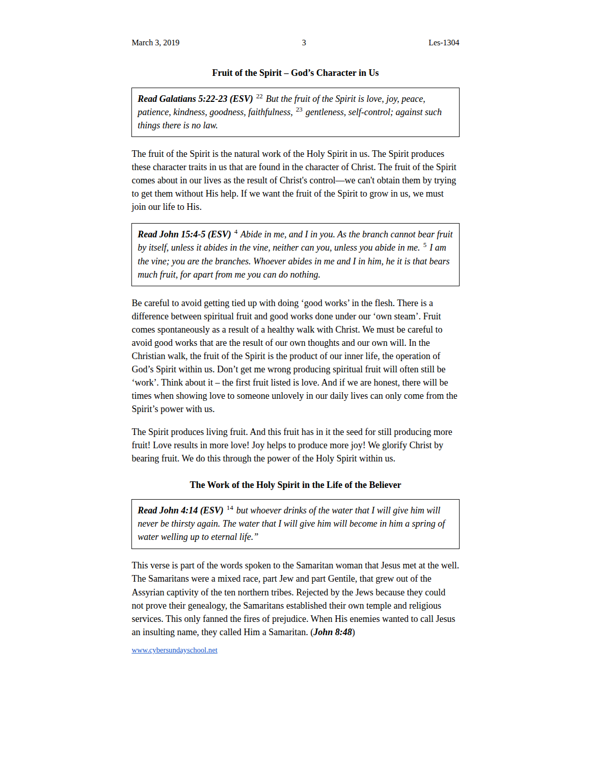March 3, 2019
3
Les-1304
Fruit of the Spirit – God’s Character in Us
Read Galatians 5:22-23 (ESV) 22 But the fruit of the Spirit is love, joy, peace, patience, kindness, goodness, faithfulness, 23 gentleness, self-control; against such things there is no law.
The fruit of the Spirit is the natural work of the Holy Spirit in us. The Spirit produces these character traits in us that are found in the character of Christ. The fruit of the Spirit comes about in our lives as the result of Christ's control—we can't obtain them by trying to get them without His help. If we want the fruit of the Spirit to grow in us, we must join our life to His.
Read John 15:4-5 (ESV) 4 Abide in me, and I in you. As the branch cannot bear fruit by itself, unless it abides in the vine, neither can you, unless you abide in me. 5 I am the vine; you are the branches. Whoever abides in me and I in him, he it is that bears much fruit, for apart from me you can do nothing.
Be careful to avoid getting tied up with doing ‘good works’ in the flesh. There is a difference between spiritual fruit and good works done under our ‘own steam’. Fruit comes spontaneously as a result of a healthy walk with Christ. We must be careful to avoid good works that are the result of our own thoughts and our own will. In the Christian walk, the fruit of the Spirit is the product of our inner life, the operation of God’s Spirit within us. Don’t get me wrong producing spiritual fruit will often still be ‘work’. Think about it – the first fruit listed is love. And if we are honest, there will be times when showing love to someone unlovely in our daily lives can only come from the Spirit’s power with us.
The Spirit produces living fruit. And this fruit has in it the seed for still producing more fruit! Love results in more love! Joy helps to produce more joy! We glorify Christ by bearing fruit. We do this through the power of the Holy Spirit within us.
The Work of the Holy Spirit in the Life of the Believer
Read John 4:14 (ESV) 14 but whoever drinks of the water that I will give him will never be thirsty again. The water that I will give him will become in him a spring of water welling up to eternal life.”
This verse is part of the words spoken to the Samaritan woman that Jesus met at the well. The Samaritans were a mixed race, part Jew and part Gentile, that grew out of the Assyrian captivity of the ten northern tribes. Rejected by the Jews because they could not prove their genealogy, the Samaritans established their own temple and religious services. This only fanned the fires of prejudice. When His enemies wanted to call Jesus an insulting name, they called Him a Samaritan. (John 8:48)
www.cybersundayschool.net